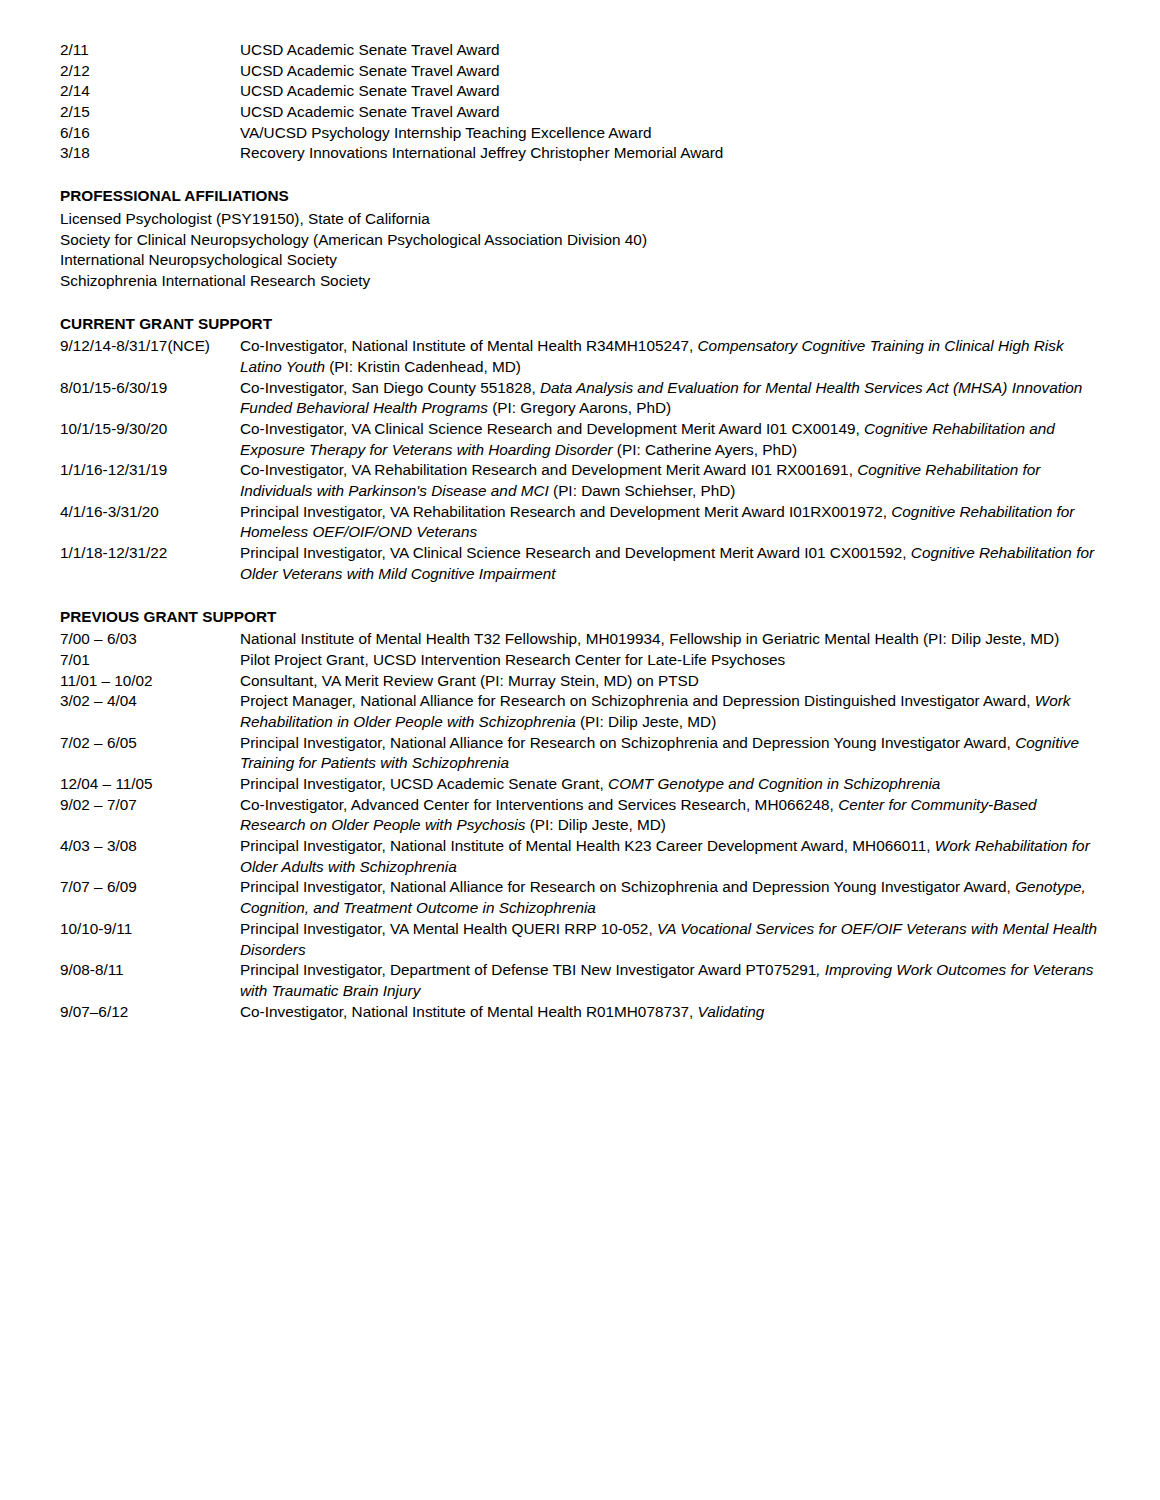2/11
UCSD Academic Senate Travel Award
2/12
UCSD Academic Senate Travel Award
2/14
UCSD Academic Senate Travel Award
2/15
UCSD Academic Senate Travel Award
6/16
VA/UCSD Psychology Internship Teaching Excellence Award
3/18
Recovery Innovations International Jeffrey Christopher Memorial Award
Professional Affiliations
Licensed Psychologist (PSY19150), State of California
Society for Clinical Neuropsychology (American Psychological Association Division 40)
International Neuropsychological Society
Schizophrenia International Research Society
Current Grant Support
9/12/14-8/31/17(NCE)
Co-Investigator, National Institute of Mental Health R34MH105247, Compensatory Cognitive Training in Clinical High Risk Latino Youth (PI: Kristin Cadenhead, MD)
8/01/15-6/30/19
Co-Investigator, San Diego County 551828, Data Analysis and Evaluation for Mental Health Services Act (MHSA) Innovation Funded Behavioral Health Programs (PI: Gregory Aarons, PhD)
10/1/15-9/30/20
Co-Investigator, VA Clinical Science Research and Development Merit Award I01 CX00149, Cognitive Rehabilitation and Exposure Therapy for Veterans with Hoarding Disorder (PI: Catherine Ayers, PhD)
1/1/16-12/31/19
Co-Investigator, VA Rehabilitation Research and Development Merit Award I01 RX001691, Cognitive Rehabilitation for Individuals with Parkinson's Disease and MCI (PI: Dawn Schiehser, PhD)
4/1/16-3/31/20
Principal Investigator, VA Rehabilitation Research and Development Merit Award I01RX001972, Cognitive Rehabilitation for Homeless OEF/OIF/OND Veterans
1/1/18-12/31/22
Principal Investigator, VA Clinical Science Research and Development Merit Award I01 CX001592, Cognitive Rehabilitation for Older Veterans with Mild Cognitive Impairment
Previous Grant Support
7/00 – 6/03
National Institute of Mental Health T32 Fellowship, MH019934, Fellowship in Geriatric Mental Health (PI: Dilip Jeste, MD)
7/01
Pilot Project Grant, UCSD Intervention Research Center for Late-Life Psychoses
11/01 – 10/02
Consultant, VA Merit Review Grant (PI: Murray Stein, MD) on PTSD
3/02 – 4/04
Project Manager, National Alliance for Research on Schizophrenia and Depression Distinguished Investigator Award, Work Rehabilitation in Older People with Schizophrenia (PI: Dilip Jeste, MD)
7/02 – 6/05
Principal Investigator, National Alliance for Research on Schizophrenia and Depression Young Investigator Award, Cognitive Training for Patients with Schizophrenia
12/04 – 11/05
Principal Investigator, UCSD Academic Senate Grant, COMT Genotype and Cognition in Schizophrenia
9/02 – 7/07
Co-Investigator, Advanced Center for Interventions and Services Research, MH066248, Center for Community-Based Research on Older People with Psychosis (PI: Dilip Jeste, MD)
4/03 – 3/08
Principal Investigator, National Institute of Mental Health K23 Career Development Award, MH066011, Work Rehabilitation for Older Adults with Schizophrenia
7/07 – 6/09
Principal Investigator, National Alliance for Research on Schizophrenia and Depression Young Investigator Award, Genotype, Cognition, and Treatment Outcome in Schizophrenia
10/10-9/11
Principal Investigator, VA Mental Health QUERI RRP 10-052, VA Vocational Services for OEF/OIF Veterans with Mental Health Disorders
9/08-8/11
Principal Investigator, Department of Defense TBI New Investigator Award PT075291, Improving Work Outcomes for Veterans with Traumatic Brain Injury
9/07–6/12
Co-Investigator, National Institute of Mental Health R01MH078737, Validating